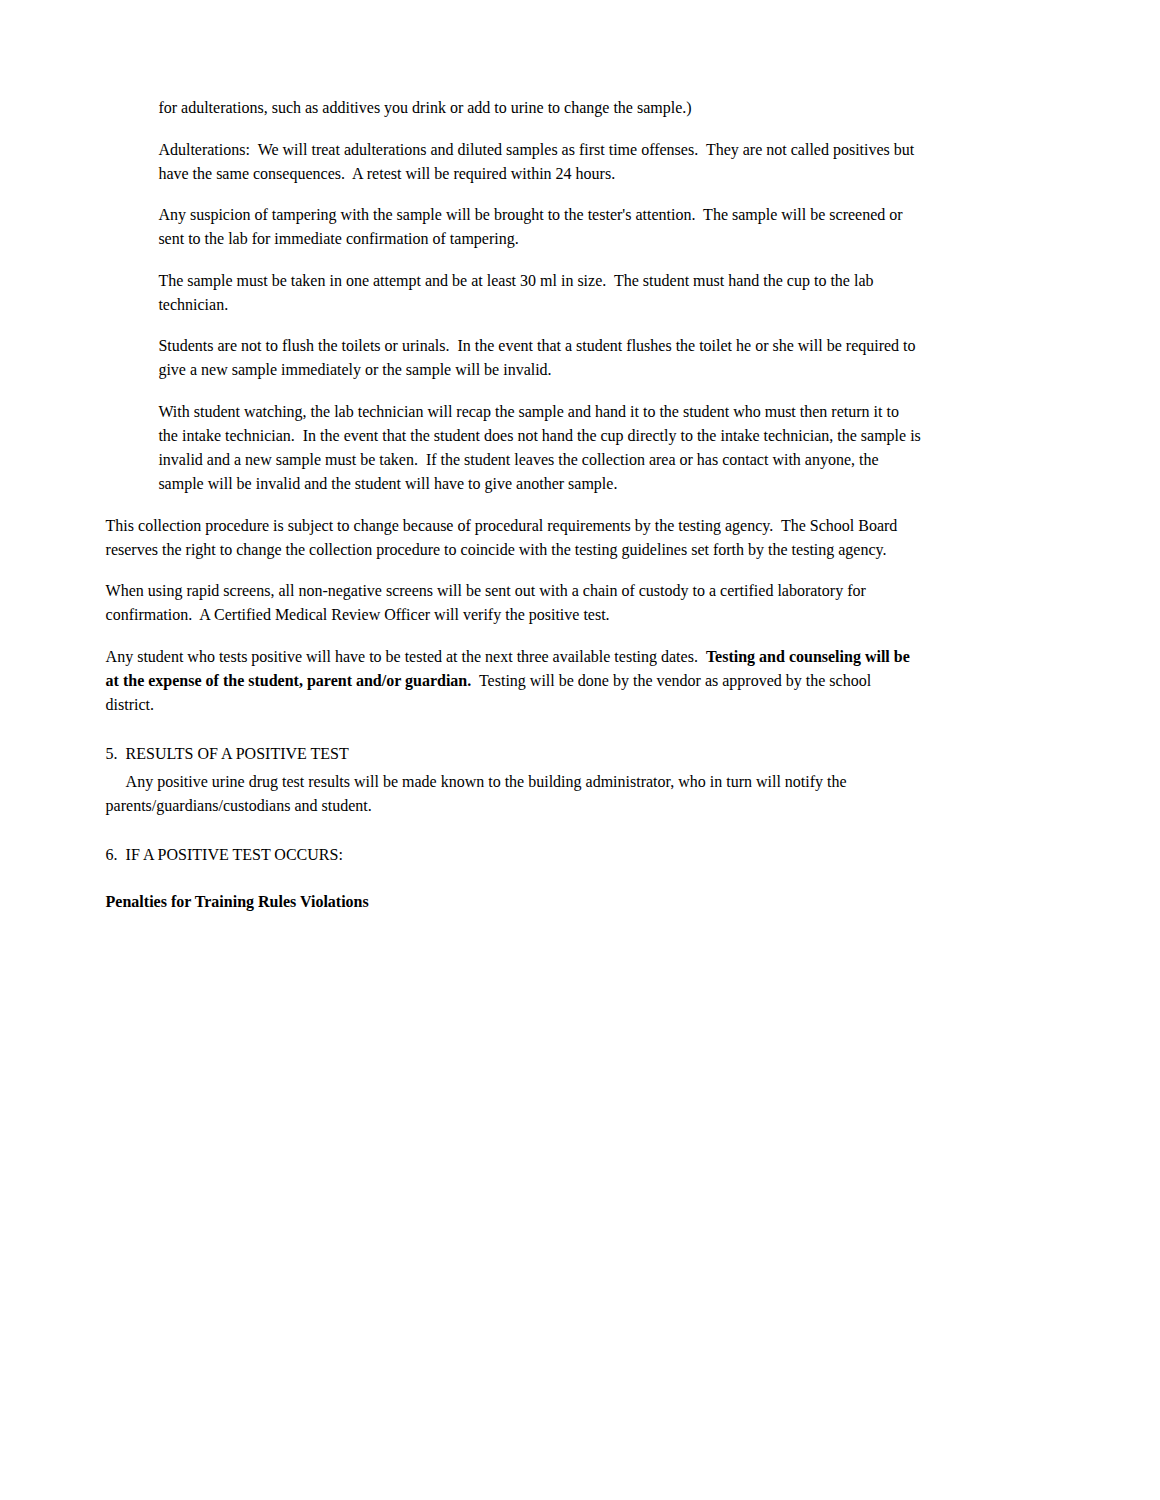for adulterations, such as additives you drink or add to urine to change the sample.)
Adulterations: We will treat adulterations and diluted samples as first time offenses. They are not called positives but have the same consequences. A retest will be required within 24 hours.
Any suspicion of tampering with the sample will be brought to the tester's attention. The sample will be screened or sent to the lab for immediate confirmation of tampering.
The sample must be taken in one attempt and be at least 30 ml in size. The student must hand the cup to the lab technician.
Students are not to flush the toilets or urinals. In the event that a student flushes the toilet he or she will be required to give a new sample immediately or the sample will be invalid.
With student watching, the lab technician will recap the sample and hand it to the student who must then return it to the intake technician. In the event that the student does not hand the cup directly to the intake technician, the sample is invalid and a new sample must be taken. If the student leaves the collection area or has contact with anyone, the sample will be invalid and the student will have to give another sample.
This collection procedure is subject to change because of procedural requirements by the testing agency. The School Board reserves the right to change the collection procedure to coincide with the testing guidelines set forth by the testing agency.
When using rapid screens, all non-negative screens will be sent out with a chain of custody to a certified laboratory for confirmation. A Certified Medical Review Officer will verify the positive test.
Any student who tests positive will have to be tested at the next three available testing dates. Testing and counseling will be at the expense of the student, parent and/or guardian. Testing will be done by the vendor as approved by the school district.
5. RESULTS OF A POSITIVE TEST
Any positive urine drug test results will be made known to the building administrator, who in turn will notify the parents/guardians/custodians and student.
6. IF A POSITIVE TEST OCCURS:
Penalties for Training Rules Violations